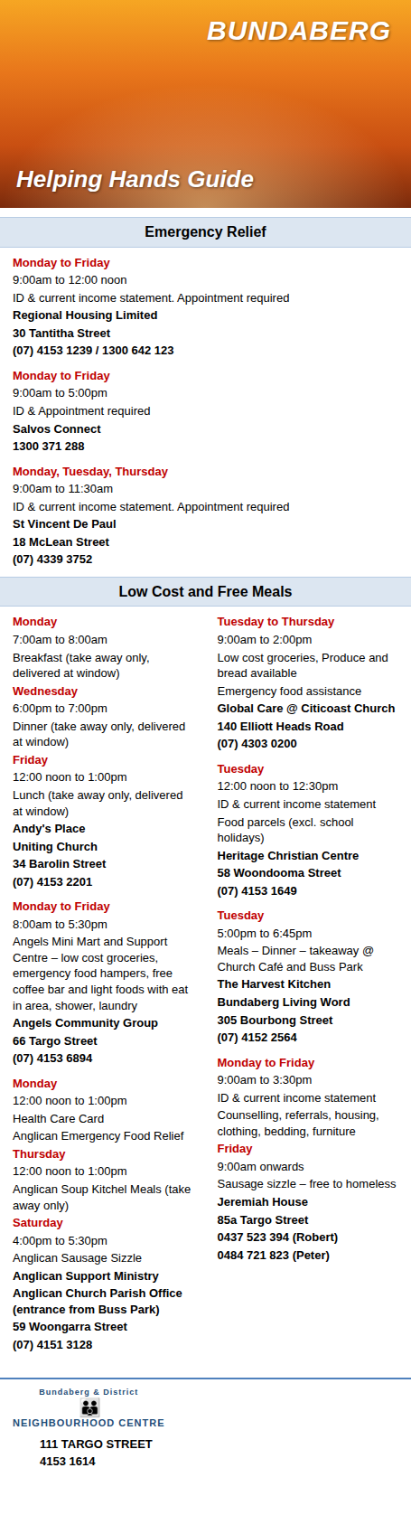BUNDABERG
Helping Hands Guide
Emergency Relief
Monday to Friday
9:00am to 12:00 noon
ID & current income statement. Appointment required
Regional Housing Limited
30 Tantitha Street
(07) 4153 1239 / 1300 642 123
Monday to Friday
9:00am to 5:00pm
ID & Appointment required
Salvos Connect
1300 371 288
Monday, Tuesday, Thursday
9:00am to 11:30am
ID & current income statement. Appointment required
St Vincent De Paul
18 McLean Street
(07) 4339 3752
Low Cost and Free Meals
Monday
7:00am to 8:00am
Breakfast (take away only, delivered at window)
Wednesday
6:00pm to 7:00pm
Dinner (take away only, delivered at window)
Friday
12:00 noon to 1:00pm
Lunch (take away only, delivered at window)
Andy's Place
Uniting Church
34 Barolin Street
(07) 4153 2201
Monday to Friday
8:00am to 5:30pm
Angels Mini Mart and Support Centre – low cost groceries, emergency food hampers, free coffee bar and light foods with eat in area, shower, laundry
Angels Community Group
66 Targo Street
(07) 4153 6894
Monday
12:00 noon to 1:00pm
Health Care Card
Anglican Emergency Food Relief
Thursday
12:00 noon to 1:00pm
Anglican Soup Kitchel Meals (take away only)
Saturday
4:00pm to 5:30pm
Anglican Sausage Sizzle
Anglican Support Ministry
Anglican Church Parish Office (entrance from Buss Park)
59 Woongarra Street
(07) 4151 3128
Tuesday to Thursday
9:00am to 2:00pm
Low cost groceries, Produce and bread available
Emergency food assistance
Global Care @ Citicoast Church
140 Elliott Heads Road
(07) 4303 0200
Tuesday
12:00 noon to 12:30pm
ID & current income statement
Food parcels (excl. school holidays)
Heritage Christian Centre
58 Woondooma Street
(07) 4153 1649
Tuesday
5:00pm to 6:45pm
Meals – Dinner – takeaway @ Church Café and Buss Park
The Harvest Kitchen
Bundaberg Living Word
305 Bourbong Street
(07) 4152 2564
Monday to Friday
9:00am to 3:30pm
ID & current income statement
Counselling, referrals, housing, clothing, bedding, furniture
Friday
9:00am onwards
Sausage sizzle – free to homeless
Jeremiah House
85a Targo Street
0437 523 394 (Robert)
0484 721 823 (Peter)
Bundaberg & District
👪
NEIGHBOURHOOD CENTRE
111 TARGO STREET
4153 1614